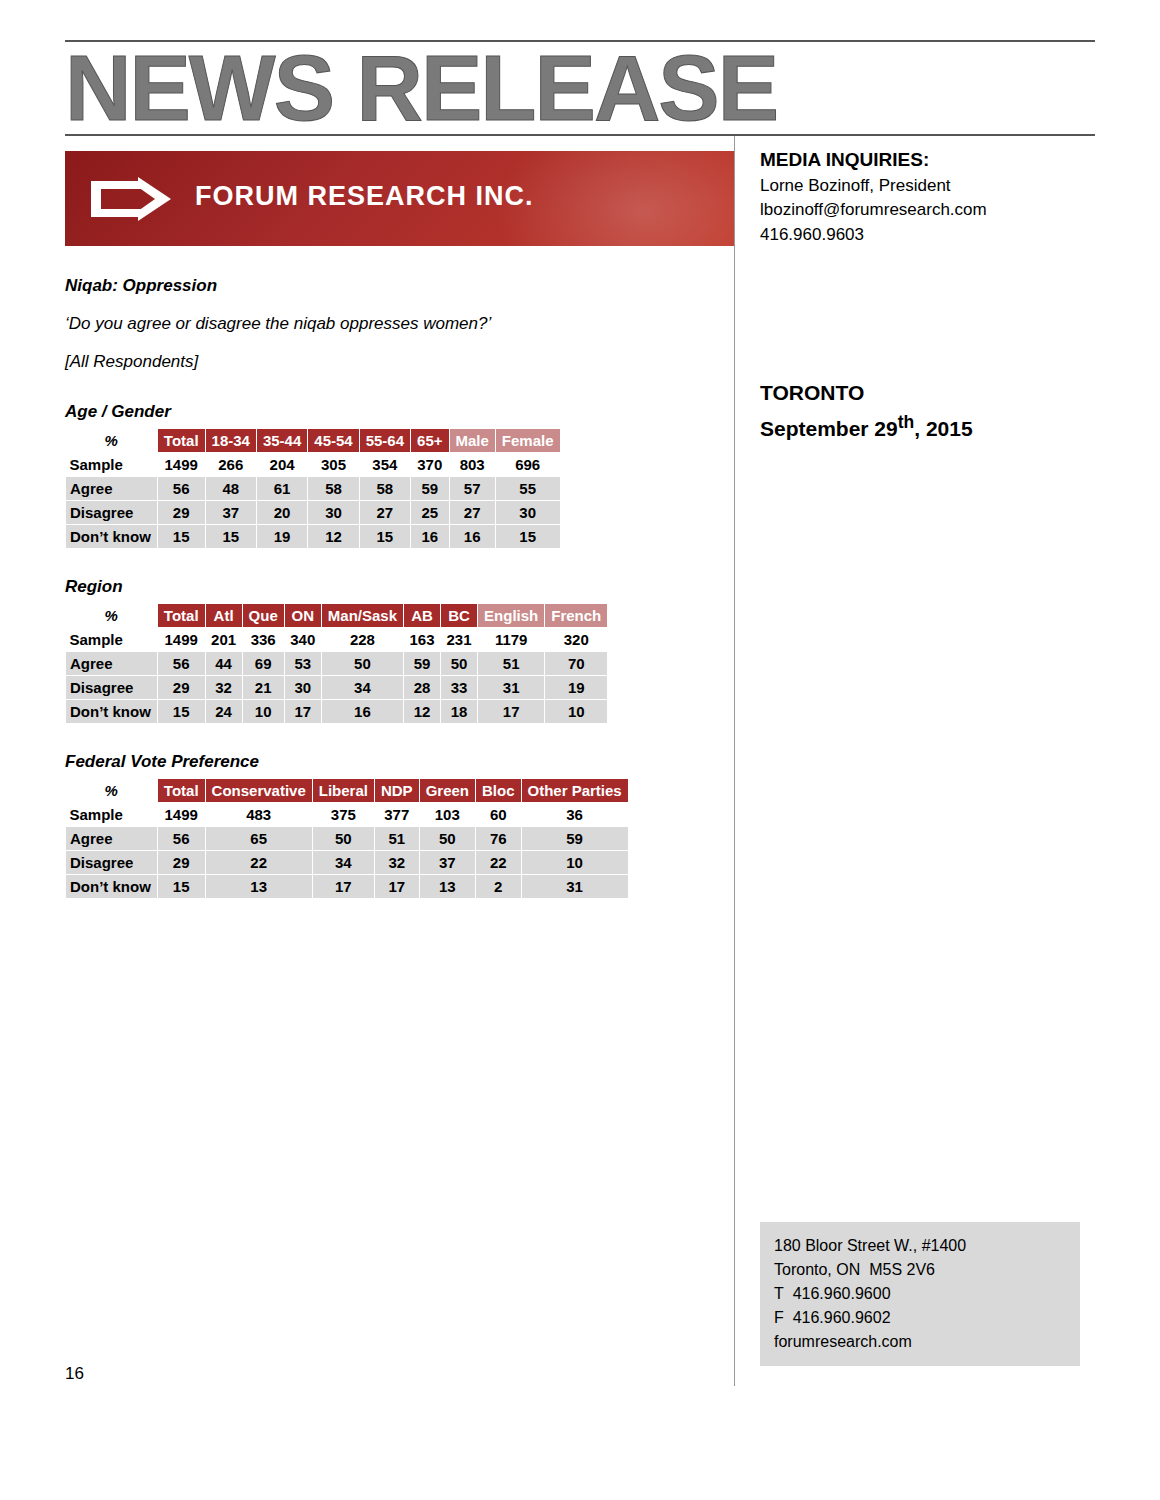NEWS RELEASE
FORUM RESEARCH INC.
Niqab: Oppression
‘Do you agree or disagree the niqab oppresses women?’
[All Respondents]
Age / Gender
| % | Total | 18-34 | 35-44 | 45-54 | 55-64 | 65+ | Male | Female |
| --- | --- | --- | --- | --- | --- | --- | --- | --- |
| Sample | 1499 | 266 | 204 | 305 | 354 | 370 | 803 | 696 |
| Agree | 56 | 48 | 61 | 58 | 58 | 59 | 57 | 55 |
| Disagree | 29 | 37 | 20 | 30 | 27 | 25 | 27 | 30 |
| Don’t know | 15 | 15 | 19 | 12 | 15 | 16 | 16 | 15 |
Region
| % | Total | Atl | Que | ON | Man/Sask | AB | BC | English | French |
| --- | --- | --- | --- | --- | --- | --- | --- | --- | --- |
| Sample | 1499 | 201 | 336 | 340 | 228 | 163 | 231 | 1179 | 320 |
| Agree | 56 | 44 | 69 | 53 | 50 | 59 | 50 | 51 | 70 |
| Disagree | 29 | 32 | 21 | 30 | 34 | 28 | 33 | 31 | 19 |
| Don’t know | 15 | 24 | 10 | 17 | 16 | 12 | 18 | 17 | 10 |
Federal Vote Preference
| % | Total | Conservative | Liberal | NDP | Green | Bloc | Other Parties |
| --- | --- | --- | --- | --- | --- | --- | --- |
| Sample | 1499 | 483 | 375 | 377 | 103 | 60 | 36 |
| Agree | 56 | 65 | 50 | 51 | 50 | 76 | 59 |
| Disagree | 29 | 22 | 34 | 32 | 37 | 22 | 10 |
| Don’t know | 15 | 13 | 17 | 17 | 13 | 2 | 31 |
16
MEDIA INQUIRIES:
Lorne Bozinoff, President
lbozinoff@forumresearch.com
416.960.9603
TORONTO
September 29th, 2015
180 Bloor Street W., #1400
Toronto, ON M5S 2V6
T 416.960.9600
F 416.960.9602
forumresearch.com